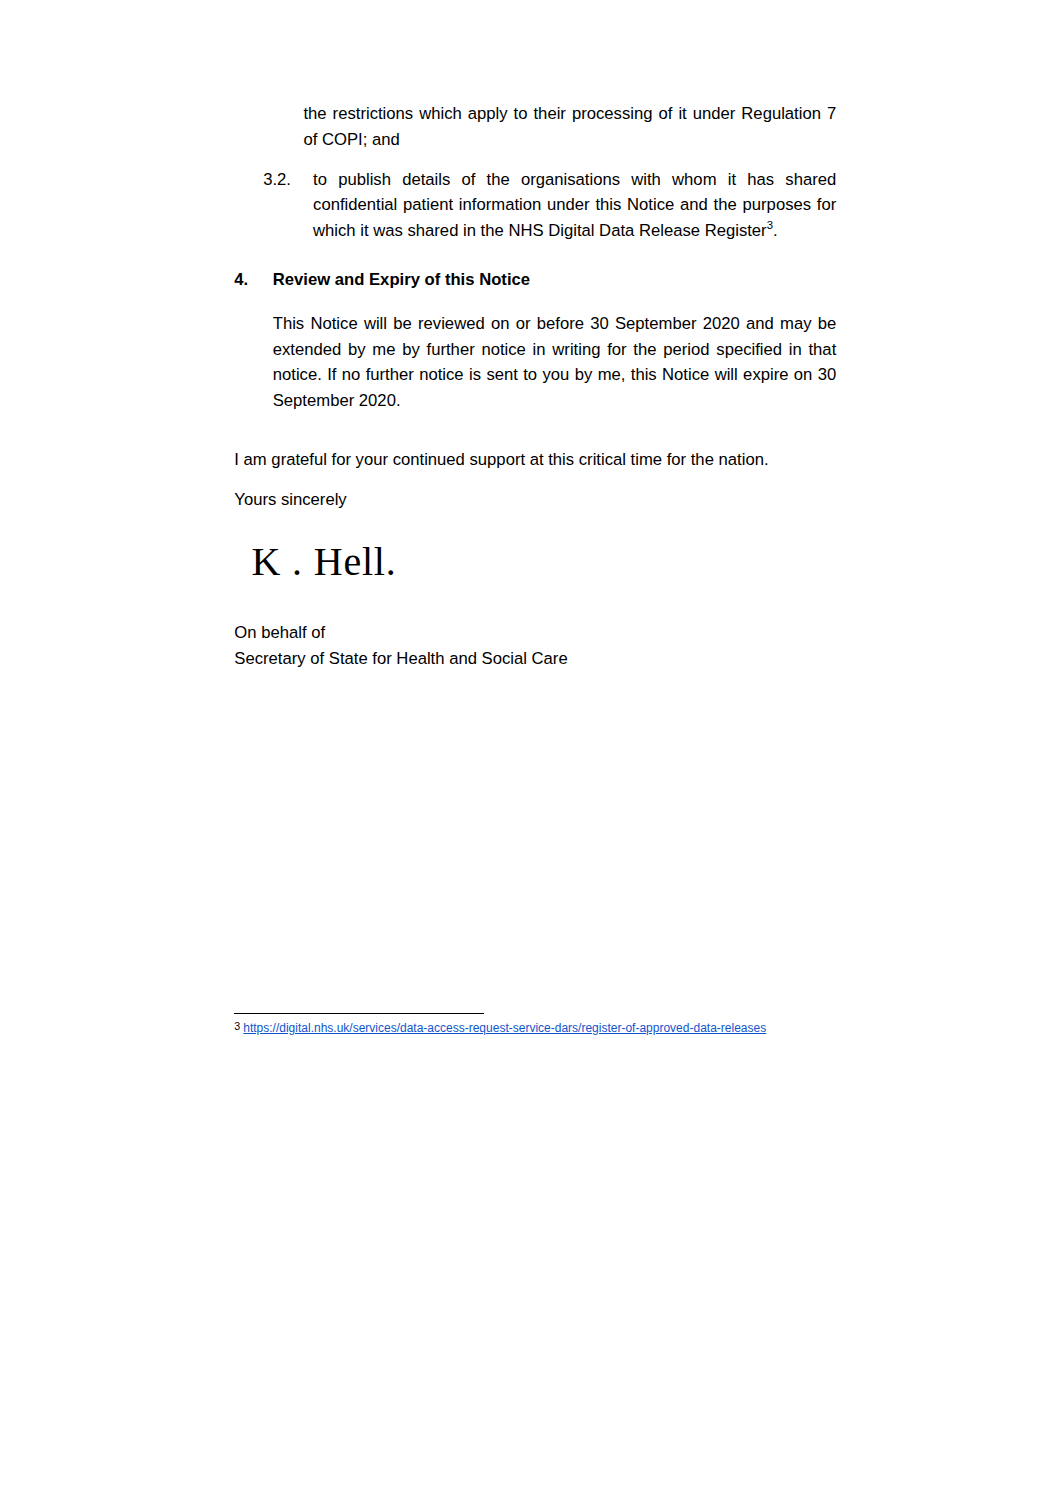the restrictions which apply to their processing of it under Regulation 7 of COPI; and
3.2.
to publish details of the organisations with whom it has shared confidential patient information under this Notice and the purposes for which it was shared in the NHS Digital Data Release Register3.
4. Review and Expiry of this Notice
This Notice will be reviewed on or before 30 September 2020 and may be extended by me by further notice in writing for the period specified in that notice. If no further notice is sent to you by me, this Notice will expire on 30 September 2020.
I am grateful for your continued support at this critical time for the nation.
Yours sincerely
K . Hell.
On behalf of
Secretary of State for Health and Social Care
3 https://digital.nhs.uk/services/data-access-request-service-dars/register-of-approved-data-releases